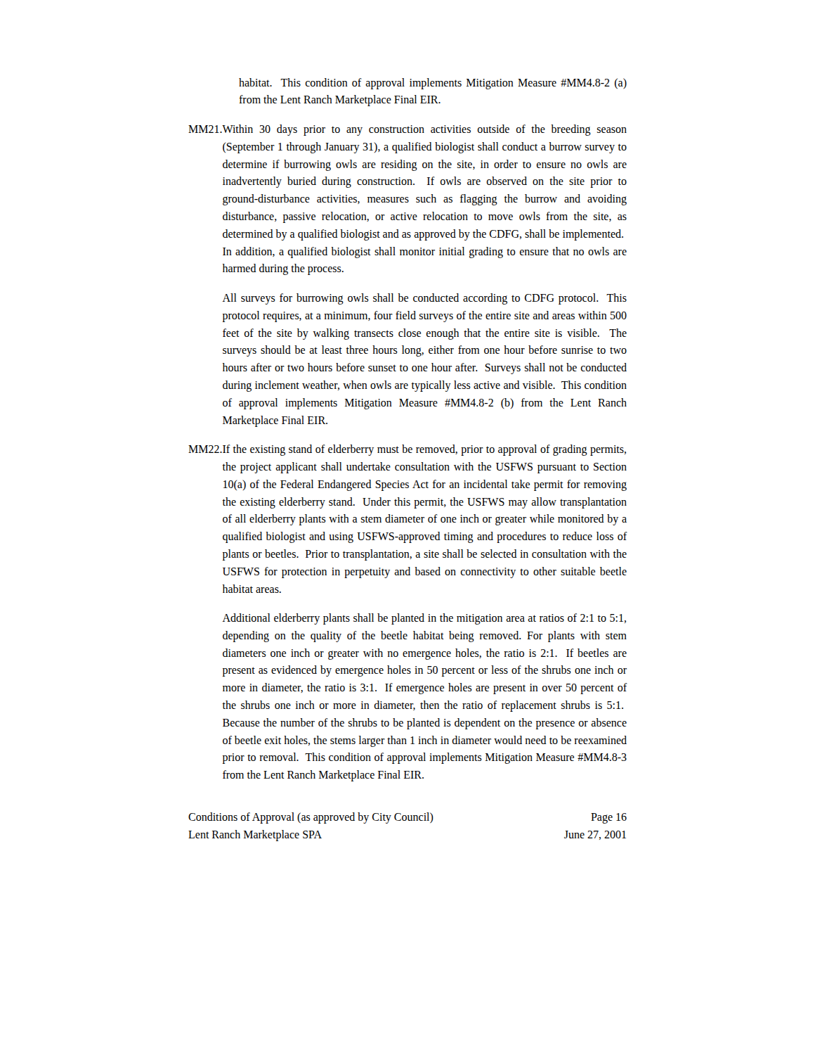habitat. This condition of approval implements Mitigation Measure #MM4.8-2 (a) from the Lent Ranch Marketplace Final EIR.
MM21.
Within 30 days prior to any construction activities outside of the breeding season (September 1 through January 31), a qualified biologist shall conduct a burrow survey to determine if burrowing owls are residing on the site, in order to ensure no owls are inadvertently buried during construction. If owls are observed on the site prior to ground-disturbance activities, measures such as flagging the burrow and avoiding disturbance, passive relocation, or active relocation to move owls from the site, as determined by a qualified biologist and as approved by the CDFG, shall be implemented. In addition, a qualified biologist shall monitor initial grading to ensure that no owls are harmed during the process.
All surveys for burrowing owls shall be conducted according to CDFG protocol. This protocol requires, at a minimum, four field surveys of the entire site and areas within 500 feet of the site by walking transects close enough that the entire site is visible. The surveys should be at least three hours long, either from one hour before sunrise to two hours after or two hours before sunset to one hour after. Surveys shall not be conducted during inclement weather, when owls are typically less active and visible. This condition of approval implements Mitigation Measure #MM4.8-2 (b) from the Lent Ranch Marketplace Final EIR.
MM22.
If the existing stand of elderberry must be removed, prior to approval of grading permits, the project applicant shall undertake consultation with the USFWS pursuant to Section 10(a) of the Federal Endangered Species Act for an incidental take permit for removing the existing elderberry stand. Under this permit, the USFWS may allow transplantation of all elderberry plants with a stem diameter of one inch or greater while monitored by a qualified biologist and using USFWS-approved timing and procedures to reduce loss of plants or beetles. Prior to transplantation, a site shall be selected in consultation with the USFWS for protection in perpetuity and based on connectivity to other suitable beetle habitat areas.
Additional elderberry plants shall be planted in the mitigation area at ratios of 2:1 to 5:1, depending on the quality of the beetle habitat being removed. For plants with stem diameters one inch or greater with no emergence holes, the ratio is 2:1. If beetles are present as evidenced by emergence holes in 50 percent or less of the shrubs one inch or more in diameter, the ratio is 3:1. If emergence holes are present in over 50 percent of the shrubs one inch or more in diameter, then the ratio of replacement shrubs is 5:1. Because the number of the shrubs to be planted is dependent on the presence or absence of beetle exit holes, the stems larger than 1 inch in diameter would need to be reexamined prior to removal. This condition of approval implements Mitigation Measure #MM4.8-3 from the Lent Ranch Marketplace Final EIR.
Conditions of Approval (as approved by City Council)
Lent Ranch Marketplace SPA
Page 16
June 27, 2001